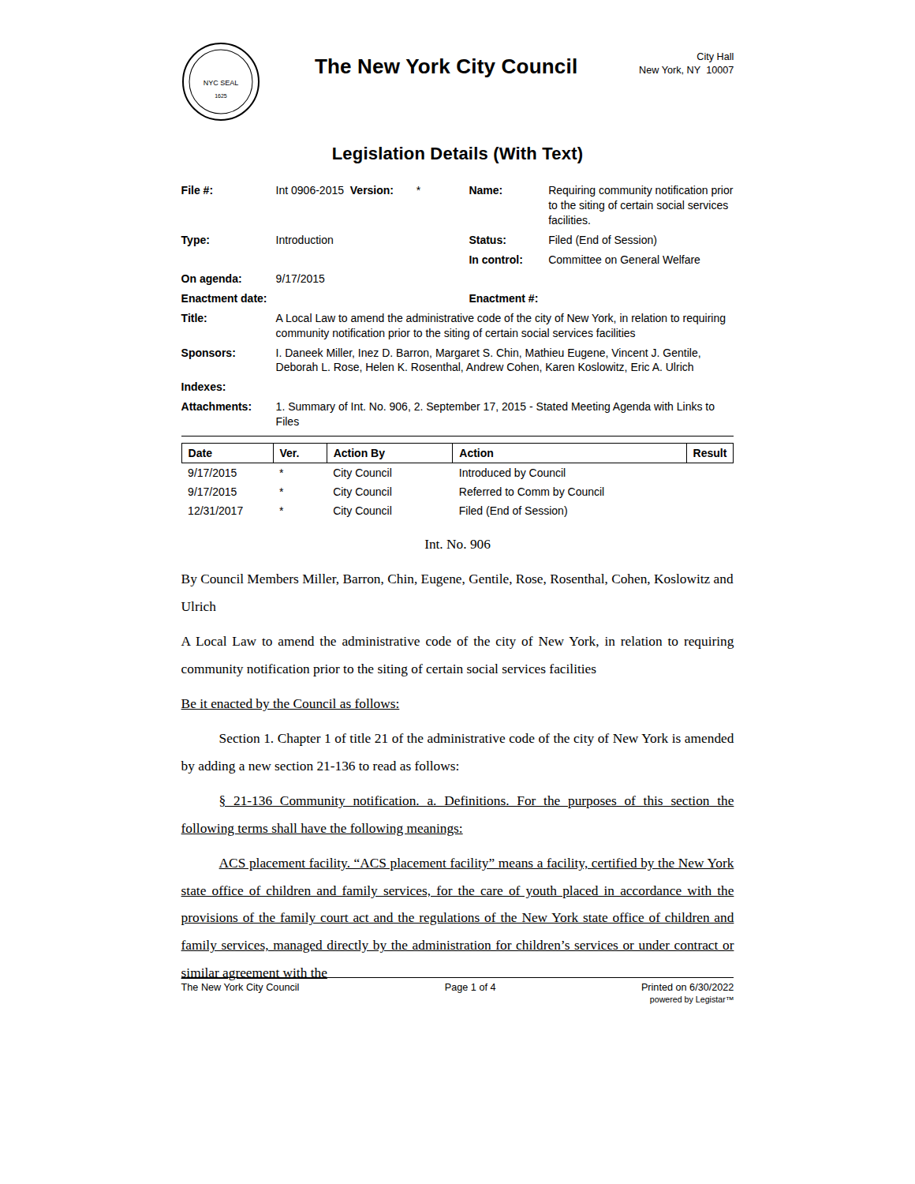The New York City Council
City Hall
New York, NY 10007
Legislation Details (With Text)
| File #: | Int 0906-2015 Version: * | Name: | Requiring community notification prior to the siting of certain social services facilities. |
| Type: | Introduction | Status: | Filed (End of Session) |
| | | In control: | Committee on General Welfare |
| On agenda: | 9/17/2015 | | |
| Enactment date: | | Enactment #: | |
| Title: | A Local Law to amend the administrative code of the city of New York, in relation to requiring community notification prior to the siting of certain social services facilities |
| Sponsors: | I. Daneek Miller, Inez D. Barron, Margaret S. Chin, Mathieu Eugene, Vincent J. Gentile, Deborah L. Rose, Helen K. Rosenthal, Andrew Cohen, Karen Koslowitz, Eric A. Ulrich |
| Indexes: | |
| Attachments: | 1. Summary of Int. No. 906, 2. September 17, 2015 - Stated Meeting Agenda with Links to Files |
| Date | Ver. | Action By | Action | Result |
| --- | --- | --- | --- | --- |
| 9/17/2015 | * | City Council | Introduced by Council | |
| 9/17/2015 | * | City Council | Referred to Comm by Council | |
| 12/31/2017 | * | City Council | Filed (End of Session) | |
Int. No. 906
By Council Members Miller, Barron, Chin, Eugene, Gentile, Rose, Rosenthal, Cohen, Koslowitz and Ulrich
A Local Law to amend the administrative code of the city of New York, in relation to requiring community notification prior to the siting of certain social services facilities
Be it enacted by the Council as follows:
Section 1. Chapter 1 of title 21 of the administrative code of the city of New York is amended by adding a new section 21-136 to read as follows:
§ 21-136 Community notification. a. Definitions. For the purposes of this section the following terms shall have the following meanings:
ACS placement facility. “ACS placement facility” means a facility, certified by the New York state office of children and family services, for the care of youth placed in accordance with the provisions of the family court act and the regulations of the New York state office of children and family services, managed directly by the administration for children’s services or under contract or similar agreement with the
The New York City Council
Page 1 of 4
Printed on 6/30/2022
powered by Legistar™